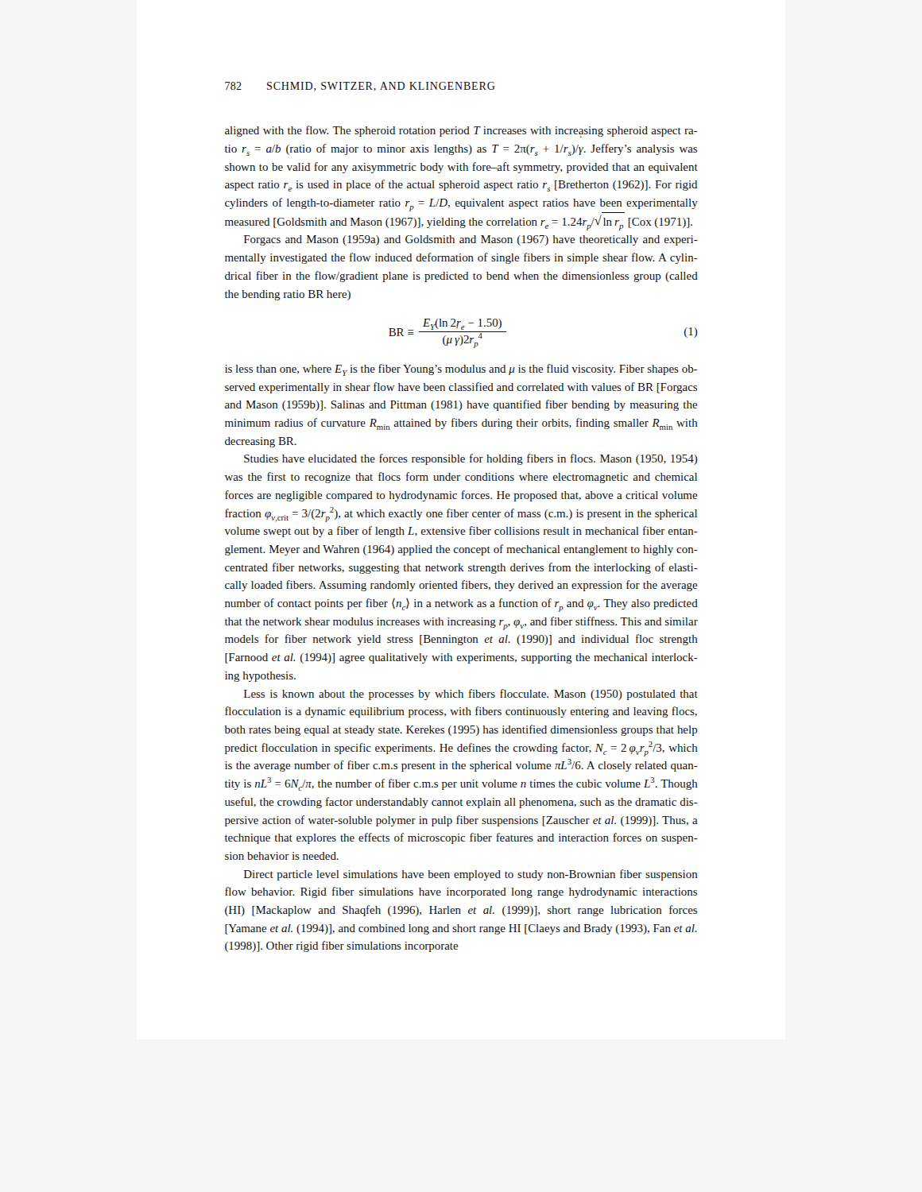782 Schmid, Switzer, and Klingenberg
aligned with the flow. The spheroid rotation period T increases with increasing spheroid aspect ratio rs = a/b (ratio of major to minor axis lengths) as T = 2π(rs + 1/rs)/γ. Jeffery’s analysis was shown to be valid for any axisymmetric body with fore–aft symmetry, provided that an equivalent aspect ratio re is used in place of the actual spheroid aspect ratio rs [Bretherton (1962)]. For rigid cylinders of length-to-diameter ratio rp = L/D, equivalent aspect ratios have been experimentally measured [Goldsmith and Mason (1967)], yielding the correlation re = 1.24rp/ln rp [Cox (1971)].
Forgacs and Mason (1959a) and Goldsmith and Mason (1967) have theoretically and experimentally investigated the flow induced deformation of single fibers in simple shear flow. A cylindrical fiber in the flow/gradient plane is predicted to bend when the dimensionless group (called the bending ratio BR here)
BR ≡ EY(ln 2re − 1.50) (μ γ)2rp4
(1)
is less than one, where EY is the fiber Young’s modulus and μ is the fluid viscosity. Fiber shapes observed experimentally in shear flow have been classified and correlated with values of BR [Forgacs and Mason (1959b)]. Salinas and Pittman (1981) have quantified fiber bending by measuring the minimum radius of curvature Rmin attained by fibers during their orbits, finding smaller Rmin with decreasing BR.
Studies have elucidated the forces responsible for holding fibers in flocs. Mason (1950, 1954) was the first to recognize that flocs form under conditions where electromagnetic and chemical forces are negligible compared to hydrodynamic forces. He proposed that, above a critical volume fraction φv,crit = 3/(2rp2), at which exactly one fiber center of mass (c.m.) is present in the spherical volume swept out by a fiber of length L, extensive fiber collisions result in mechanical fiber entanglement. Meyer and Wahren (1964) applied the concept of mechanical entanglement to highly concentrated fiber networks, suggesting that network strength derives from the interlocking of elastically loaded fibers. Assuming randomly oriented fibers, they derived an expression for the average number of contact points per fiber ⟨nc⟩ in a network as a function of rp and φv. They also predicted that the network shear modulus increases with increasing rp, φv, and fiber stiffness. This and similar models for fiber network yield stress [Bennington et al. (1990)] and individual floc strength [Farnood et al. (1994)] agree qualitatively with experiments, supporting the mechanical interlocking hypothesis.
Less is known about the processes by which fibers flocculate. Mason (1950) postulated that flocculation is a dynamic equilibrium process, with fibers continuously entering and leaving flocs, both rates being equal at steady state. Kerekes (1995) has identified dimensionless groups that help predict flocculation in specific experiments. He defines the crowding factor, Nc = 2 φv rp2/3, which is the average number of fiber c.m.s present in the spherical volume πL3/6. A closely related quantity is nL3 = 6Nc/π, the number of fiber c.m.s per unit volume n times the cubic volume L3. Though useful, the crowding factor understandably cannot explain all phenomena, such as the dramatic dispersive action of water-soluble polymer in pulp fiber suspensions [Zauscher et al. (1999)]. Thus, a technique that explores the effects of microscopic fiber features and interaction forces on suspension behavior is needed.
Direct particle level simulations have been employed to study non-Brownian fiber suspension flow behavior. Rigid fiber simulations have incorporated long range hydrodynamic interactions (HI) [Mackaplow and Shaqfeh (1996), Harlen et al. (1999)], short range lubrication forces [Yamane et al. (1994)], and combined long and short range HI [Claeys and Brady (1993), Fan et al. (1998)]. Other rigid fiber simulations incorporate